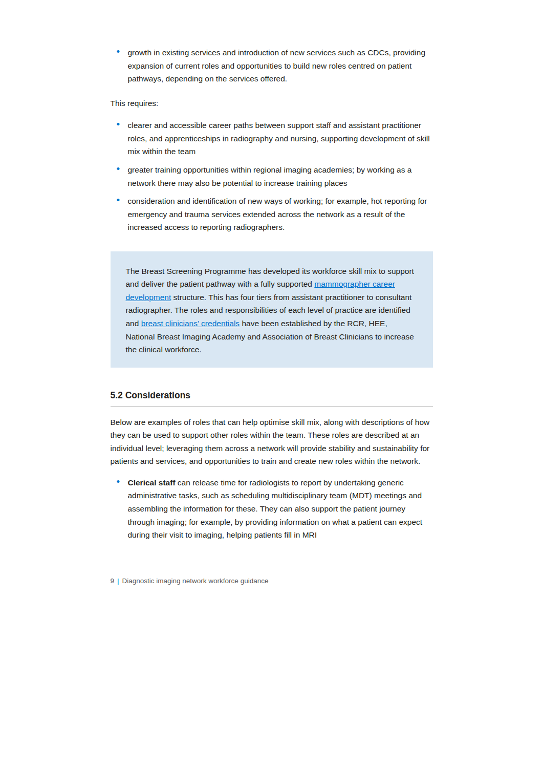growth in existing services and introduction of new services such as CDCs, providing expansion of current roles and opportunities to build new roles centred on patient pathways, depending on the services offered.
This requires:
clearer and accessible career paths between support staff and assistant practitioner roles, and apprenticeships in radiography and nursing, supporting development of skill mix within the team
greater training opportunities within regional imaging academies; by working as a network there may also be potential to increase training places
consideration and identification of new ways of working; for example, hot reporting for emergency and trauma services extended across the network as a result of the increased access to reporting radiographers.
The Breast Screening Programme has developed its workforce skill mix to support and deliver the patient pathway with a fully supported mammographer career development structure. This has four tiers from assistant practitioner to consultant radiographer. The roles and responsibilities of each level of practice are identified and breast clinicians’ credentials have been established by the RCR, HEE, National Breast Imaging Academy and Association of Breast Clinicians to increase the clinical workforce.
5.2 Considerations
Below are examples of roles that can help optimise skill mix, along with descriptions of how they can be used to support other roles within the team. These roles are described at an individual level; leveraging them across a network will provide stability and sustainability for patients and services, and opportunities to train and create new roles within the network.
Clerical staff can release time for radiologists to report by undertaking generic administrative tasks, such as scheduling multidisciplinary team (MDT) meetings and assembling the information for these. They can also support the patient journey through imaging; for example, by providing information on what a patient can expect during their visit to imaging, helping patients fill in MRI
9|Diagnostic imaging network workforce guidance